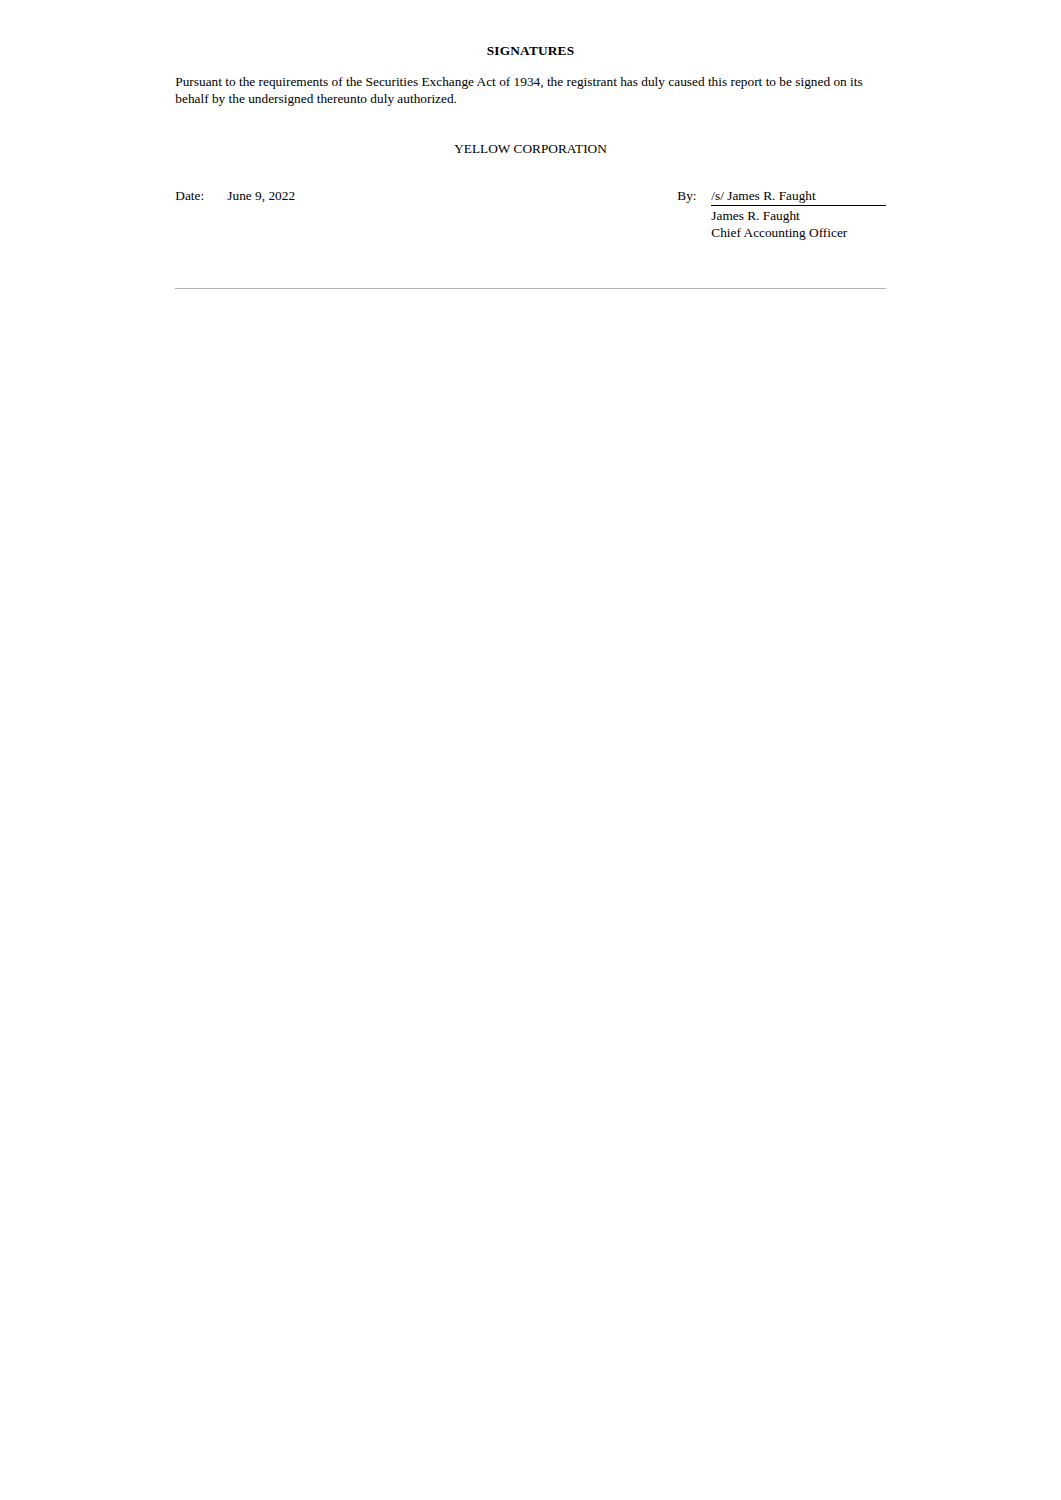SIGNATURES
Pursuant to the requirements of the Securities Exchange Act of 1934, the registrant has duly caused this report to be signed on its behalf by the undersigned thereunto duly authorized.
YELLOW CORPORATION
| Date: | June 9, 2022 | | By: | /s/ James R. Faught James R. Faught Chief Accounting Officer |